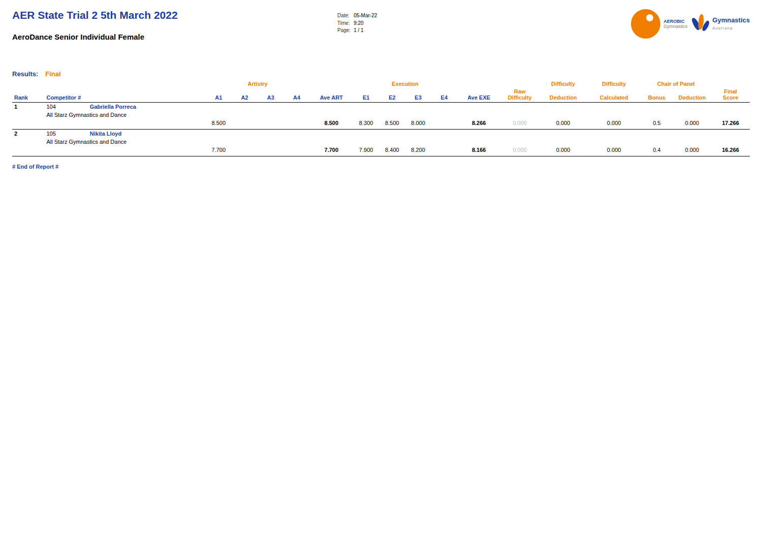AER State Trial 2 5th March 2022
AeroDance Senior Individual Female
| Date: | 05-Mar-22 |
| Time: | 9:20 |
| Page: | 1 / 1 |
AEROBIC
Gymnastics
Gymnastics
Australia
Results: Final
| | | | Artistry | | Execution | | | Difficulty | Difficulty | Chair of Panel | |
| --- | --- | --- | --- | --- | --- | --- | --- | --- | --- | --- | --- |
| Rank | Competitor # | A1 | A2 | A3 | A4 | Ave ART | E1 | E2 | E3 | E4 | Ave EXE | Raw Difficulty | Deduction | Calculated | Bonus | Deduction | Final Score |
| 1 | 104 | Gabriella Porreca | |
| | All Starz Gymnastics and Dance | |
| | | | 8.500 | | | | 8.500 | 8.300 | 8.500 | 8.000 | | 8.266 | 0.000 | 0.000 | 0.000 | 0.5 | 0.000 | 17.266 |
| 2 | 105 | Nikita Lloyd | |
| | All Starz Gymnastics and Dance | |
| | | | 7.700 | | | | 7.700 | 7.900 | 8.400 | 8.200 | | 8.166 | 0.000 | 0.000 | 0.000 | 0.4 | 0.000 | 16.266 |
# End of Report #